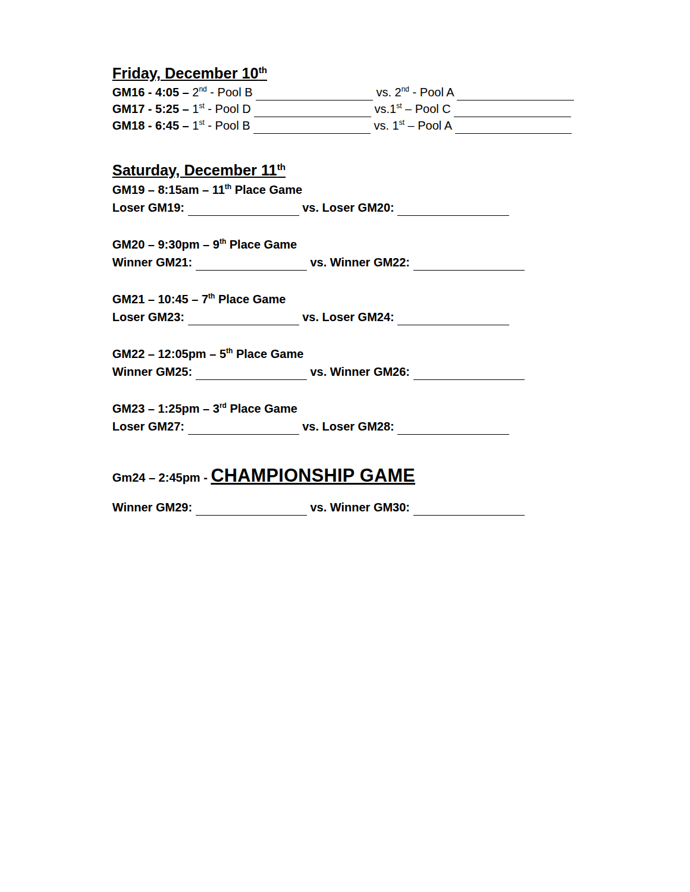Friday, December 10th
GM16 - 4:05 – 2nd - Pool B vs. 2nd - Pool A
GM17 - 5:25 – 1st - Pool D vs.1st – Pool C
GM18 - 6:45 – 1st - Pool B vs. 1st – Pool A
Saturday, December 11th
GM19 – 8:15am – 11th Place Game
Loser GM19: vs. Loser GM20:
GM20 – 9:30pm – 9th Place Game
Winner GM21: vs. Winner GM22:
GM21 – 10:45 – 7th Place Game
Loser GM23: vs. Loser GM24:
GM22 – 12:05pm – 5th Place Game
Winner GM25: vs. Winner GM26:
GM23 – 1:25pm – 3rd Place Game
Loser GM27: vs. Loser GM28:
Gm24 – 2:45pm - CHAMPIONSHIP GAME
Winner GM29: vs. Winner GM30: